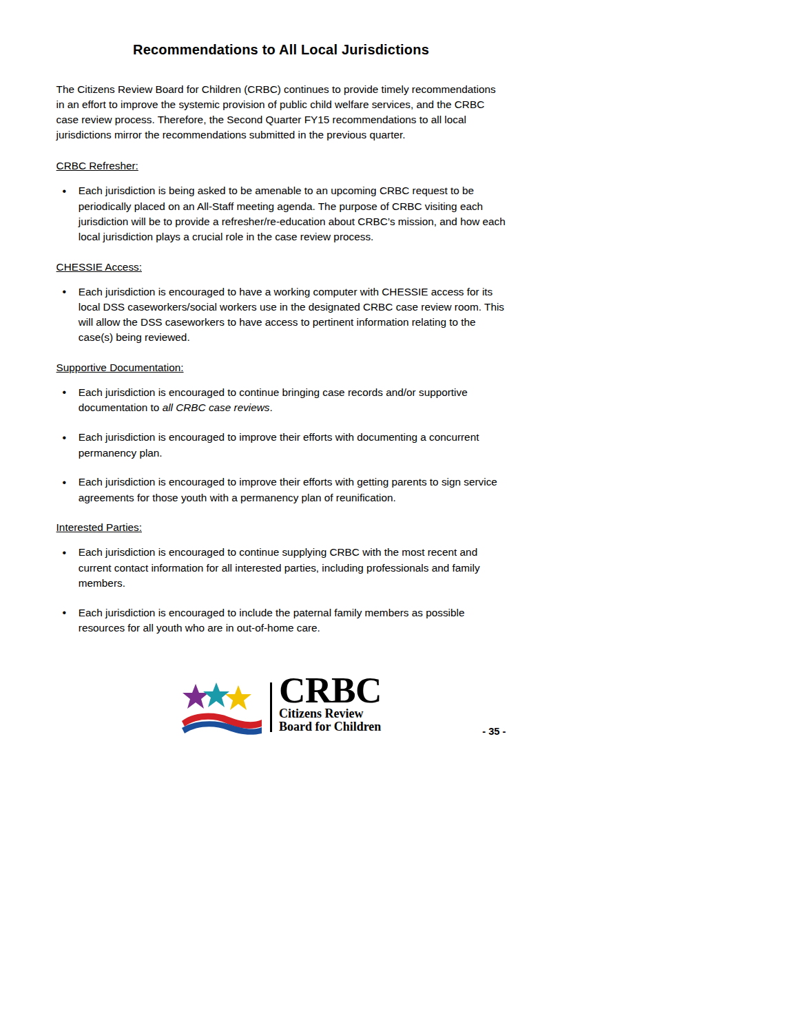Recommendations to All Local Jurisdictions
The Citizens Review Board for Children (CRBC) continues to provide timely recommendations in an effort to improve the systemic provision of public child welfare services, and the CRBC case review process. Therefore, the Second Quarter FY15 recommendations to all local jurisdictions mirror the recommendations submitted in the previous quarter.
CRBC Refresher:
Each jurisdiction is being asked to be amenable to an upcoming CRBC request to be periodically placed on an All-Staff meeting agenda. The purpose of CRBC visiting each jurisdiction will be to provide a refresher/re-education about CRBC’s mission, and how each local jurisdiction plays a crucial role in the case review process.
CHESSIE Access:
Each jurisdiction is encouraged to have a working computer with CHESSIE access for its local DSS caseworkers/social workers use in the designated CRBC case review room. This will allow the DSS caseworkers to have access to pertinent information relating to the case(s) being reviewed.
Supportive Documentation:
Each jurisdiction is encouraged to continue bringing case records and/or supportive documentation to all CRBC case reviews.
Each jurisdiction is encouraged to improve their efforts with documenting a concurrent permanency plan.
Each jurisdiction is encouraged to improve their efforts with getting parents to sign service agreements for those youth with a permanency plan of reunification.
Interested Parties:
Each jurisdiction is encouraged to continue supplying CRBC with the most recent and current contact information for all interested parties, including professionals and family members.
Each jurisdiction is encouraged to include the paternal family members as possible resources for all youth who are in out-of-home care.
CRBC Citizens Review Board for Children
- 35 -